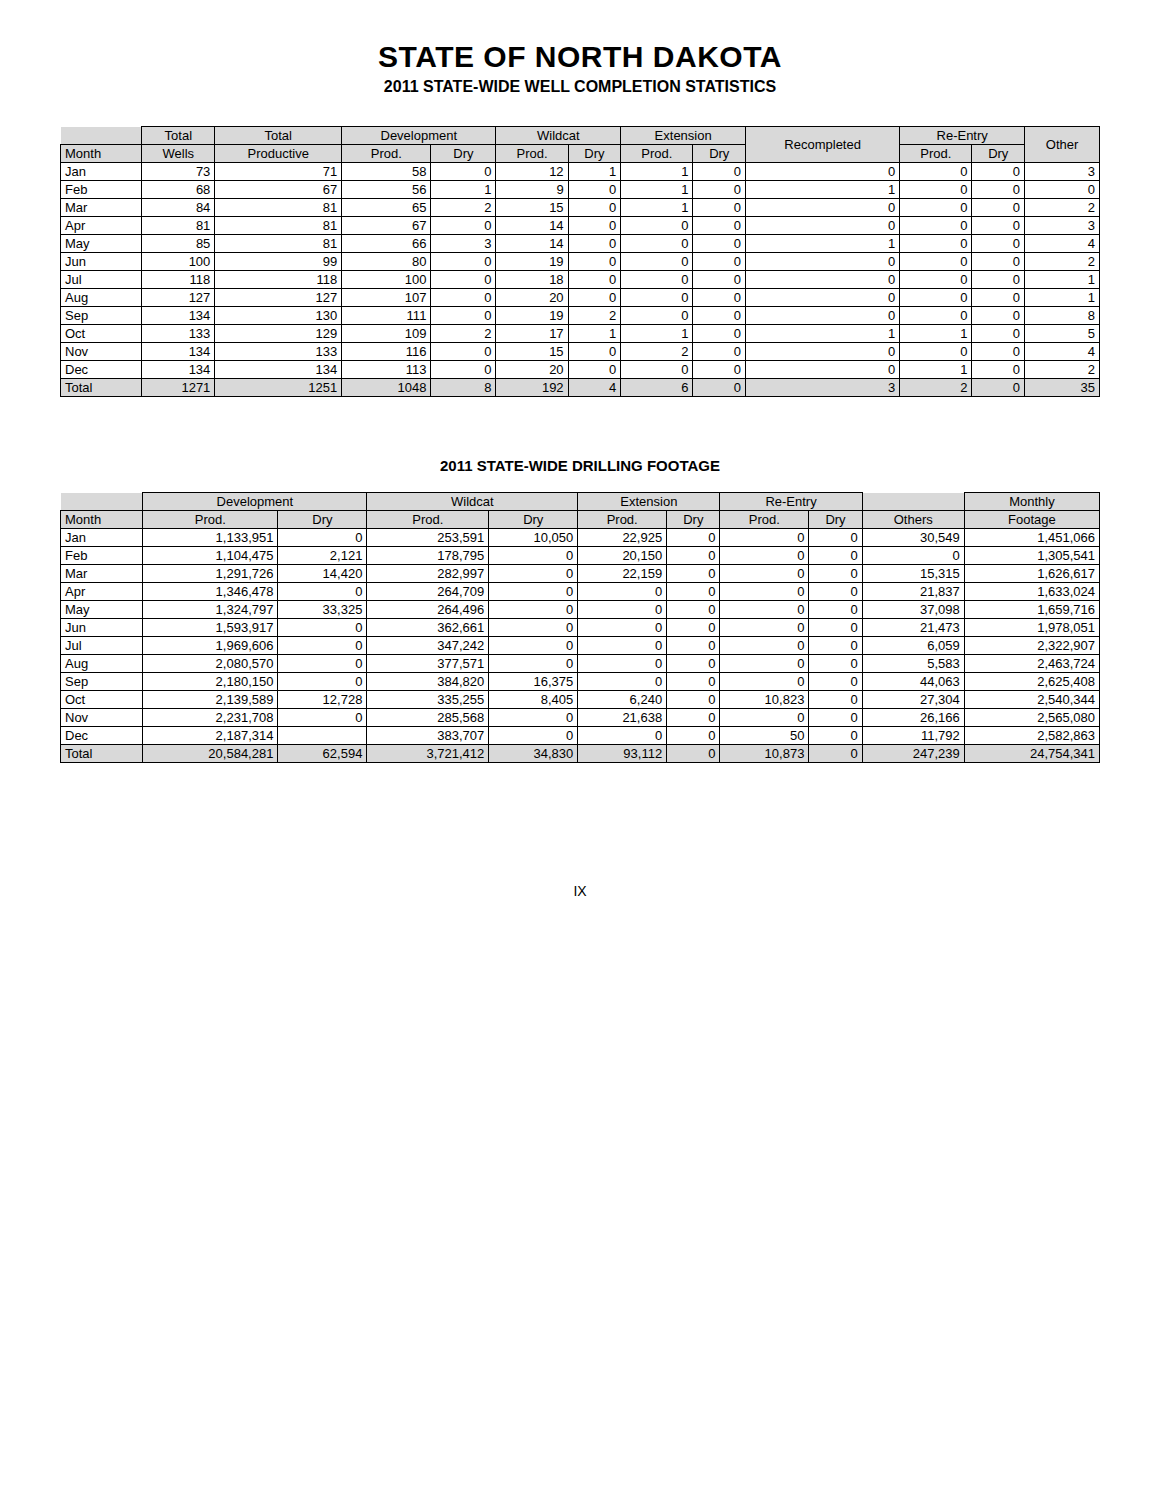STATE OF NORTH DAKOTA
2011 STATE-WIDE WELL COMPLETION STATISTICS
| | Total | Total | Development | Wildcat | Extension | Recompleted | Re-Entry | Other |
| --- | --- | --- | --- | --- | --- | --- | --- | --- |
| Month | Wells | Productive | Prod. | Dry | Prod. | Dry | Prod. | Dry | Prod. | Dry |
| Jan | 73 | 71 | 58 | 0 | 12 | 1 | 1 | 0 | 0 | 0 | 0 | 3 |
| Feb | 68 | 67 | 56 | 1 | 9 | 0 | 1 | 0 | 1 | 0 | 0 | 0 |
| Mar | 84 | 81 | 65 | 2 | 15 | 0 | 1 | 0 | 0 | 0 | 0 | 2 |
| Apr | 81 | 81 | 67 | 0 | 14 | 0 | 0 | 0 | 0 | 0 | 0 | 3 |
| May | 85 | 81 | 66 | 3 | 14 | 0 | 0 | 0 | 1 | 0 | 0 | 4 |
| Jun | 100 | 99 | 80 | 0 | 19 | 0 | 0 | 0 | 0 | 0 | 0 | 2 |
| Jul | 118 | 118 | 100 | 0 | 18 | 0 | 0 | 0 | 0 | 0 | 0 | 1 |
| Aug | 127 | 127 | 107 | 0 | 20 | 0 | 0 | 0 | 0 | 0 | 0 | 1 |
| Sep | 134 | 130 | 111 | 0 | 19 | 2 | 0 | 0 | 0 | 0 | 0 | 8 |
| Oct | 133 | 129 | 109 | 2 | 17 | 1 | 1 | 0 | 1 | 1 | 0 | 5 |
| Nov | 134 | 133 | 116 | 0 | 15 | 0 | 2 | 0 | 0 | 0 | 0 | 4 |
| Dec | 134 | 134 | 113 | 0 | 20 | 0 | 0 | 0 | 0 | 1 | 0 | 2 |
| Total | 1271 | 1251 | 1048 | 8 | 192 | 4 | 6 | 0 | 3 | 2 | 0 | 35 |
2011 STATE-WIDE DRILLING FOOTAGE
| | Development | Wildcat | Extension | Re-Entry | | Monthly |
| --- | --- | --- | --- | --- | --- | --- |
| Month | Prod. | Dry | Prod. | Dry | Prod. | Dry | Prod. | Dry | Others | Footage |
| Jan | 1,133,951 | 0 | 253,591 | 10,050 | 22,925 | 0 | 0 | 0 | 30,549 | 1,451,066 |
| Feb | 1,104,475 | 2,121 | 178,795 | 0 | 20,150 | 0 | 0 | 0 | 0 | 1,305,541 |
| Mar | 1,291,726 | 14,420 | 282,997 | 0 | 22,159 | 0 | 0 | 0 | 15,315 | 1,626,617 |
| Apr | 1,346,478 | 0 | 264,709 | 0 | 0 | 0 | 0 | 0 | 21,837 | 1,633,024 |
| May | 1,324,797 | 33,325 | 264,496 | 0 | 0 | 0 | 0 | 0 | 37,098 | 1,659,716 |
| Jun | 1,593,917 | 0 | 362,661 | 0 | 0 | 0 | 0 | 0 | 21,473 | 1,978,051 |
| Jul | 1,969,606 | 0 | 347,242 | 0 | 0 | 0 | 0 | 0 | 6,059 | 2,322,907 |
| Aug | 2,080,570 | 0 | 377,571 | 0 | 0 | 0 | 0 | 0 | 5,583 | 2,463,724 |
| Sep | 2,180,150 | 0 | 384,820 | 16,375 | 0 | 0 | 0 | 0 | 44,063 | 2,625,408 |
| Oct | 2,139,589 | 12,728 | 335,255 | 8,405 | 6,240 | 0 | 10,823 | 0 | 27,304 | 2,540,344 |
| Nov | 2,231,708 | 0 | 285,568 | 0 | 21,638 | 0 | 0 | 0 | 26,166 | 2,565,080 |
| Dec | 2,187,314 | | 383,707 | 0 | 0 | 0 | 50 | 0 | 11,792 | 2,582,863 |
| Total | 20,584,281 | 62,594 | 3,721,412 | 34,830 | 93,112 | 0 | 10,873 | 0 | 247,239 | 24,754,341 |
IX